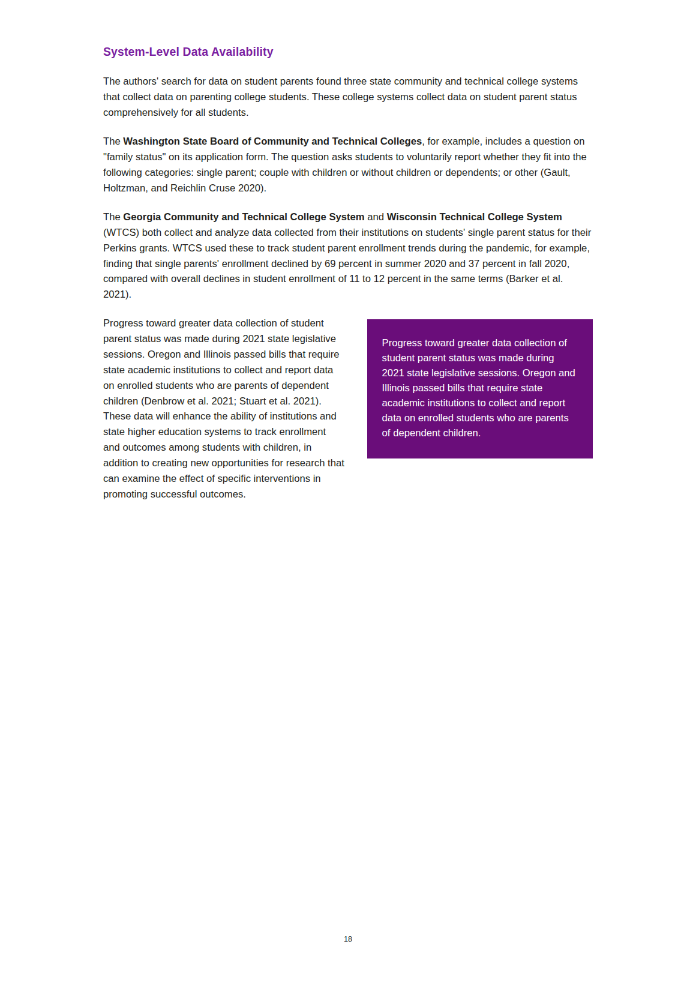System-Level Data Availability
The authors' search for data on student parents found three state community and technical college systems that collect data on parenting college students. These college systems collect data on student parent status comprehensively for all students.
The Washington State Board of Community and Technical Colleges, for example, includes a question on "family status" on its application form. The question asks students to voluntarily report whether they fit into the following categories: single parent; couple with children or without children or dependents; or other (Gault, Holtzman, and Reichlin Cruse 2020).
The Georgia Community and Technical College System and Wisconsin Technical College System (WTCS) both collect and analyze data collected from their institutions on students' single parent status for their Perkins grants. WTCS used these to track student parent enrollment trends during the pandemic, for example, finding that single parents' enrollment declined by 69 percent in summer 2020 and 37 percent in fall 2020, compared with overall declines in student enrollment of 11 to 12 percent in the same terms (Barker et al. 2021).
Progress toward greater data collection of student parent status was made during 2021 state legislative sessions. Oregon and Illinois passed bills that require state academic institutions to collect and report data on enrolled students who are parents of dependent children (Denbrow et al. 2021; Stuart et al. 2021). These data will enhance the ability of institutions and state higher education systems to track enrollment and outcomes among students with children, in addition to creating new opportunities for research that can examine the effect of specific interventions in promoting successful outcomes.
Progress toward greater data collection of student parent status was made during 2021 state legislative sessions. Oregon and Illinois passed bills that require state academic institutions to collect and report data on enrolled students who are parents of dependent children.
18